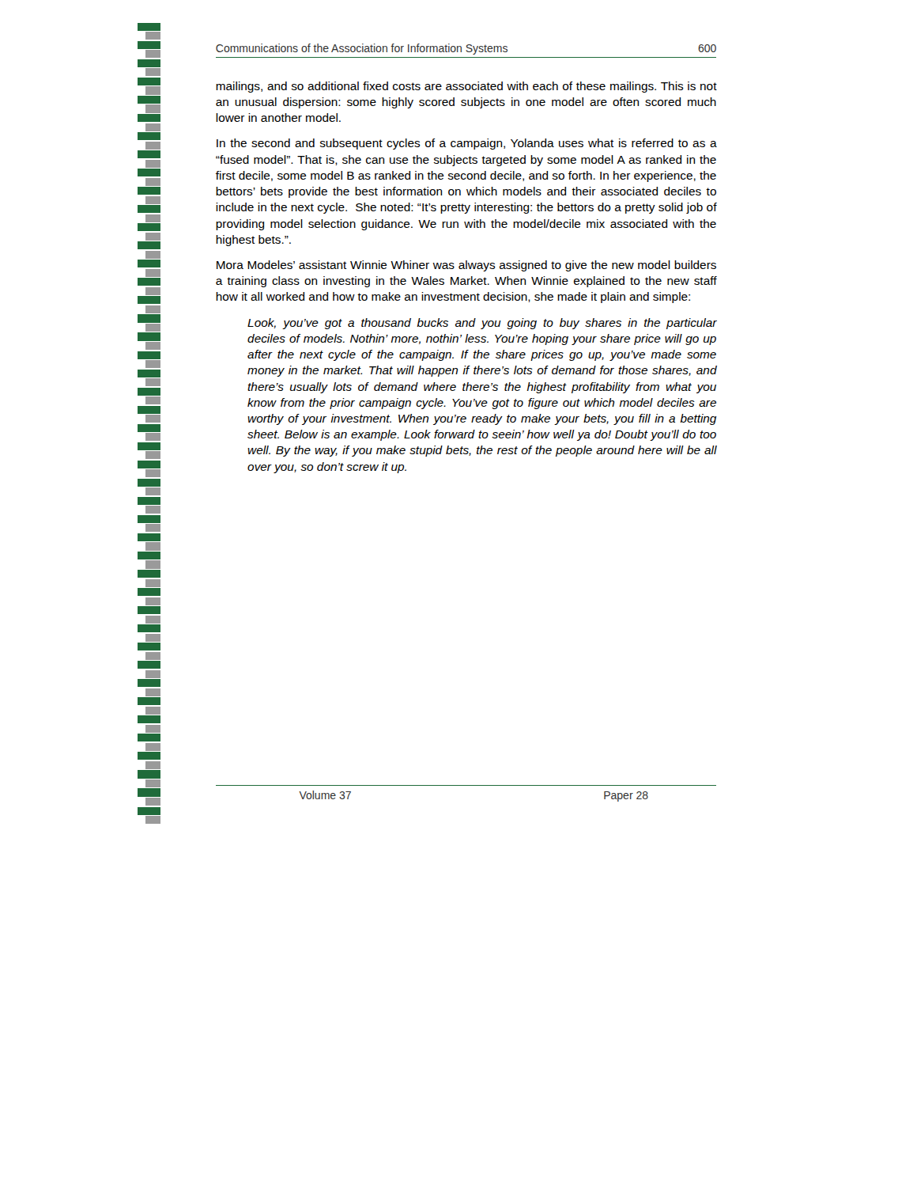Communications of the Association for Information Systems 600
mailings, and so additional fixed costs are associated with each of these mailings. This is not an unusual dispersion: some highly scored subjects in one model are often scored much lower in another model.
In the second and subsequent cycles of a campaign, Yolanda uses what is referred to as a “fused model”. That is, she can use the subjects targeted by some model A as ranked in the first decile, some model B as ranked in the second decile, and so forth. In her experience, the bettors’ bets provide the best information on which models and their associated deciles to include in the next cycle. She noted: “It’s pretty interesting: the bettors do a pretty solid job of providing model selection guidance. We run with the model/decile mix associated with the highest bets.”.
Mora Modeles’ assistant Winnie Whiner was always assigned to give the new model builders a training class on investing in the Wales Market. When Winnie explained to the new staff how it all worked and how to make an investment decision, she made it plain and simple:
Look, you’ve got a thousand bucks and you going to buy shares in the particular deciles of models. Nothin’ more, nothin’ less. You’re hoping your share price will go up after the next cycle of the campaign. If the share prices go up, you’ve made some money in the market. That will happen if there’s lots of demand for those shares, and there’s usually lots of demand where there’s the highest profitability from what you know from the prior campaign cycle. You’ve got to figure out which model deciles are worthy of your investment. When you’re ready to make your bets, you fill in a betting sheet. Below is an example. Look forward to seein’ how well ya do! Doubt you’ll do too well. By the way, if you make stupid bets, the rest of the people around here will be all over you, so don’t screw it up.
Volume 37 Paper 28